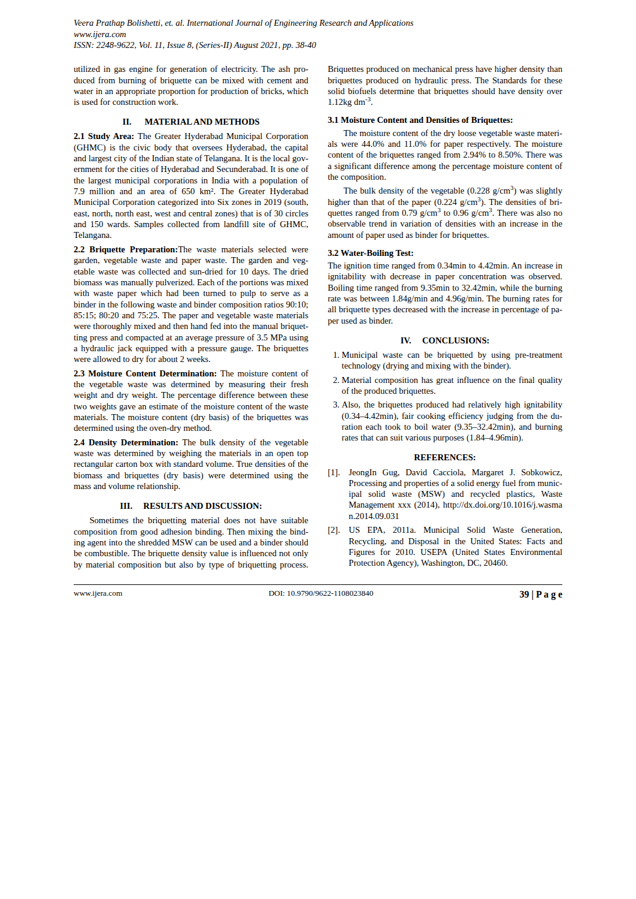Veera Prathap Bolishetti, et. al. International Journal of Engineering Research and Applications
www.ijera.com
ISSN: 2248-9622, Vol. 11, Issue 8, (Series-II) August 2021, pp. 38-40
utilized in gas engine for generation of electricity. The ash produced from burning of briquette can be mixed with cement and water in an appropriate proportion for production of bricks, which is used for construction work.
II. MATERIAL AND METHODS
2.1 Study Area: The Greater Hyderabad Municipal Corporation (GHMC) is the civic body that oversees Hyderabad, the capital and largest city of the Indian state of Telangana. It is the local government for the cities of Hyderabad and Secunderabad. It is one of the largest municipal corporations in India with a population of 7.9 million and an area of 650 km². The Greater Hyderabad Municipal Corporation categorized into Six zones in 2019 (south, east, north, north east, west and central zones) that is of 30 circles and 150 wards. Samples collected from landfill site of GHMC, Telangana.
2.2 Briquette Preparation: The waste materials selected were garden, vegetable waste and paper waste. The garden and vegetable waste was collected and sun-dried for 10 days. The dried biomass was manually pulverized. Each of the portions was mixed with waste paper which had been turned to pulp to serve as a binder in the following waste and binder composition ratios 90:10; 85:15; 80:20 and 75:25. The paper and vegetable waste materials were thoroughly mixed and then hand fed into the manual briquetting press and compacted at an average pressure of 3.5 MPa using a hydraulic jack equipped with a pressure gauge. The briquettes were allowed to dry for about 2 weeks.
2.3 Moisture Content Determination: The moisture content of the vegetable waste was determined by measuring their fresh weight and dry weight. The percentage difference between these two weights gave an estimate of the moisture content of the waste materials. The moisture content (dry basis) of the briquettes was determined using the oven-dry method.
2.4 Density Determination: The bulk density of the vegetable waste was determined by weighing the materials in an open top rectangular carton box with standard volume. True densities of the biomass and briquettes (dry basis) were determined using the mass and volume relationship.
III. RESULTS AND DISCUSSION:
Sometimes the briquetting material does not have suitable composition from good adhesion binding. Then mixing the binding agent into the shredded MSW can be used and a binder should be combustible. The briquette density value is influenced not only by material composition but also by type of briquetting process. Briquettes produced on mechanical press have higher density than briquettes produced on hydraulic press. The Standards for these solid biofuels determine that briquettes should have density over 1.12kg dm-3.
3.1 Moisture Content and Densities of Briquettes:
The moisture content of the dry loose vegetable waste materials were 44.0% and 11.0% for paper respectively. The moisture content of the briquettes ranged from 2.94% to 8.50%. There was a significant difference among the percentage moisture content of the composition.
The bulk density of the vegetable (0.228 g/cm3) was slightly higher than that of the paper (0.224 g/cm3). The densities of briquettes ranged from 0.79 g/cm3 to 0.96 g/cm3. There was also no observable trend in variation of densities with an increase in the amount of paper used as binder for briquettes.
3.2 Water-Boiling Test:
The ignition time ranged from 0.34min to 4.42min. An increase in ignitability with decrease in paper concentration was observed. Boiling time ranged from 9.35min to 32.42min, while the burning rate was between 1.84g/min and 4.96g/min. The burning rates for all briquette types decreased with the increase in percentage of paper used as binder.
IV. CONCLUSIONS:
Municipal waste can be briquetted by using pre-treatment technology (drying and mixing with the binder).
Material composition has great influence on the final quality of the produced briquettes.
Also, the briquettes produced had relatively high ignitability (0.34–4.42min), fair cooking efficiency judging from the duration each took to boil water (9.35–32.42min), and burning rates that can suit various purposes (1.84–4.96min).
REFERENCES:
[1]. JeongIn Gug, David Cacciola, Margaret J. Sobkowicz, Processing and properties of a solid energy fuel from municipal solid waste (MSW) and recycled plastics, Waste Management xxx (2014), http://dx.doi.org/10.1016/j.wasman.2014.09.031
[2]. US EPA, 2011a. Municipal Solid Waste Generation, Recycling, and Disposal in the United States: Facts and Figures for 2010. USEPA (United States Environmental Protection Agency), Washington, DC, 20460.
www.ijera.com DOI: 10.9790/9622-1108023840 39 | P a g e